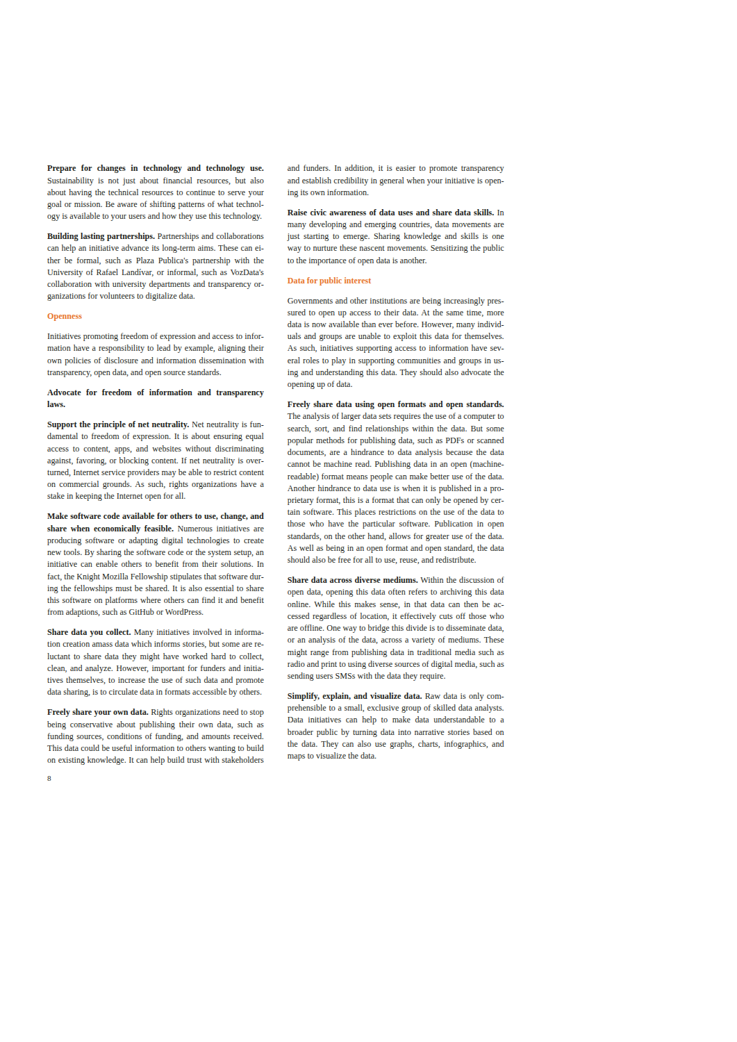Prepare for changes in technology and technology use. Sustainability is not just about financial resources, but also about having the technical resources to continue to serve your goal or mission. Be aware of shifting patterns of what technology is available to your users and how they use this technology.
Building lasting partnerships. Partnerships and collaborations can help an initiative advance its long-term aims. These can either be formal, such as Plaza Publica's partnership with the University of Rafael Landívar, or informal, such as VozData's collaboration with university departments and transparency organizations for volunteers to digitalize data.
Openness
Initiatives promoting freedom of expression and access to information have a responsibility to lead by example, aligning their own policies of disclosure and information dissemination with transparency, open data, and open source standards.
Advocate for freedom of information and transparency laws.
Support the principle of net neutrality. Net neutrality is fundamental to freedom of expression. It is about ensuring equal access to content, apps, and websites without discriminating against, favoring, or blocking content. If net neutrality is overturned, Internet service providers may be able to restrict content on commercial grounds. As such, rights organizations have a stake in keeping the Internet open for all.
Make software code available for others to use, change, and share when economically feasible. Numerous initiatives are producing software or adapting digital technologies to create new tools. By sharing the software code or the system setup, an initiative can enable others to benefit from their solutions. In fact, the Knight Mozilla Fellowship stipulates that software during the fellowships must be shared. It is also essential to share this software on platforms where others can find it and benefit from adaptions, such as GitHub or WordPress.
Share data you collect. Many initiatives involved in information creation amass data which informs stories, but some are reluctant to share data they might have worked hard to collect, clean, and analyze. However, important for funders and initiatives themselves, to increase the use of such data and promote data sharing, is to circulate data in formats accessible by others.
Freely share your own data. Rights organizations need to stop being conservative about publishing their own data, such as funding sources, conditions of funding, and amounts received. This data could be useful information to others wanting to build on existing knowledge. It can help build trust with stakeholders and funders. In addition, it is easier to promote transparency and establish credibility in general when your initiative is opening its own information.
Raise civic awareness of data uses and share data skills. In many developing and emerging countries, data movements are just starting to emerge. Sharing knowledge and skills is one way to nurture these nascent movements. Sensitizing the public to the importance of open data is another.
Data for public interest
Governments and other institutions are being increasingly pressured to open up access to their data. At the same time, more data is now available than ever before. However, many individuals and groups are unable to exploit this data for themselves. As such, initiatives supporting access to information have several roles to play in supporting communities and groups in using and understanding this data. They should also advocate the opening up of data.
Freely share data using open formats and open standards. The analysis of larger data sets requires the use of a computer to search, sort, and find relationships within the data. But some popular methods for publishing data, such as PDFs or scanned documents, are a hindrance to data analysis because the data cannot be machine read. Publishing data in an open (machine-readable) format means people can make better use of the data. Another hindrance to data use is when it is published in a proprietary format, this is a format that can only be opened by certain software. This places restrictions on the use of the data to those who have the particular software. Publication in open standards, on the other hand, allows for greater use of the data. As well as being in an open format and open standard, the data should also be free for all to use, reuse, and redistribute.
Share data across diverse mediums. Within the discussion of open data, opening this data often refers to archiving this data online. While this makes sense, in that data can then be accessed regardless of location, it effectively cuts off those who are offline. One way to bridge this divide is to disseminate data, or an analysis of the data, across a variety of mediums. These might range from publishing data in traditional media such as radio and print to using diverse sources of digital media, such as sending users SMSs with the data they require.
Simplify, explain, and visualize data. Raw data is only comprehensible to a small, exclusive group of skilled data analysts. Data initiatives can help to make data understandable to a broader public by turning data into narrative stories based on the data. They can also use graphs, charts, infographics, and maps to visualize the data.
8